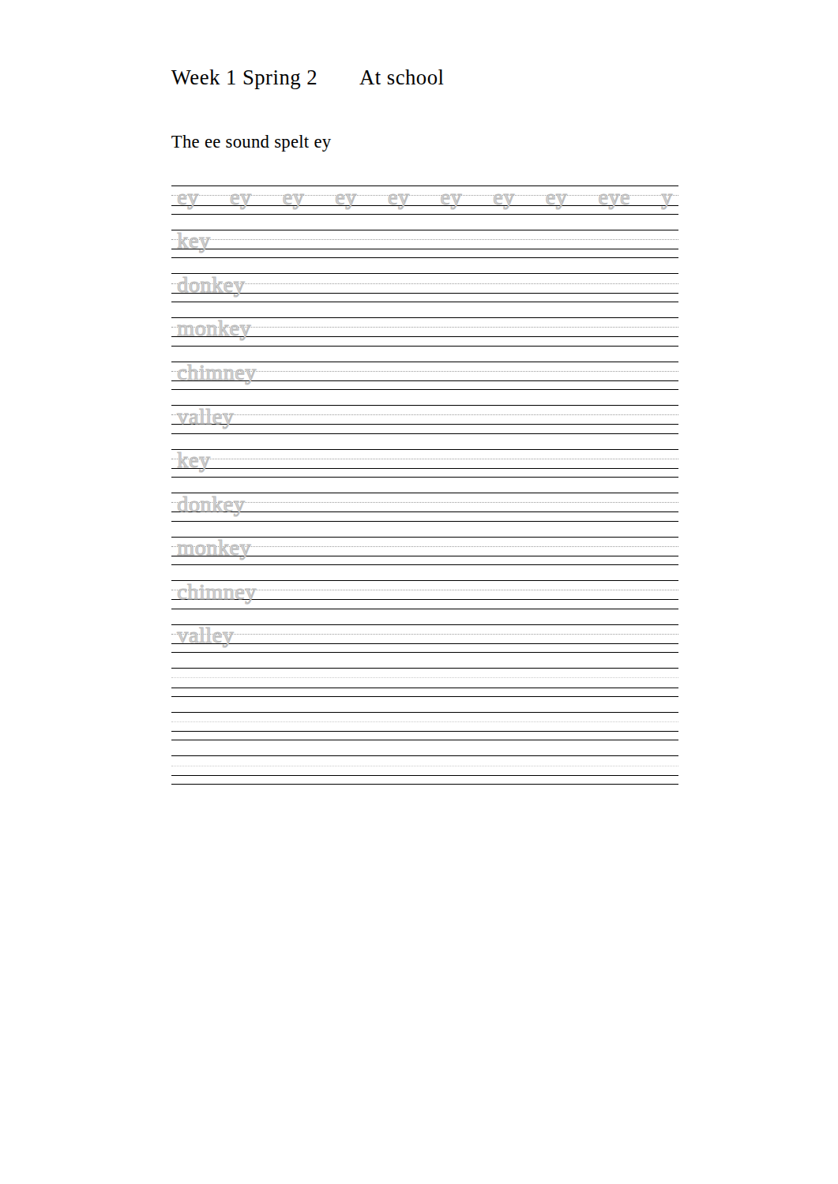Week 1 Spring 2 At school
The ee sound spelt ey
ey ey ey ey ey ey ey ey eye y
key
donkey
monkey
chimney
valley
key
donkey
monkey
chimney
valley